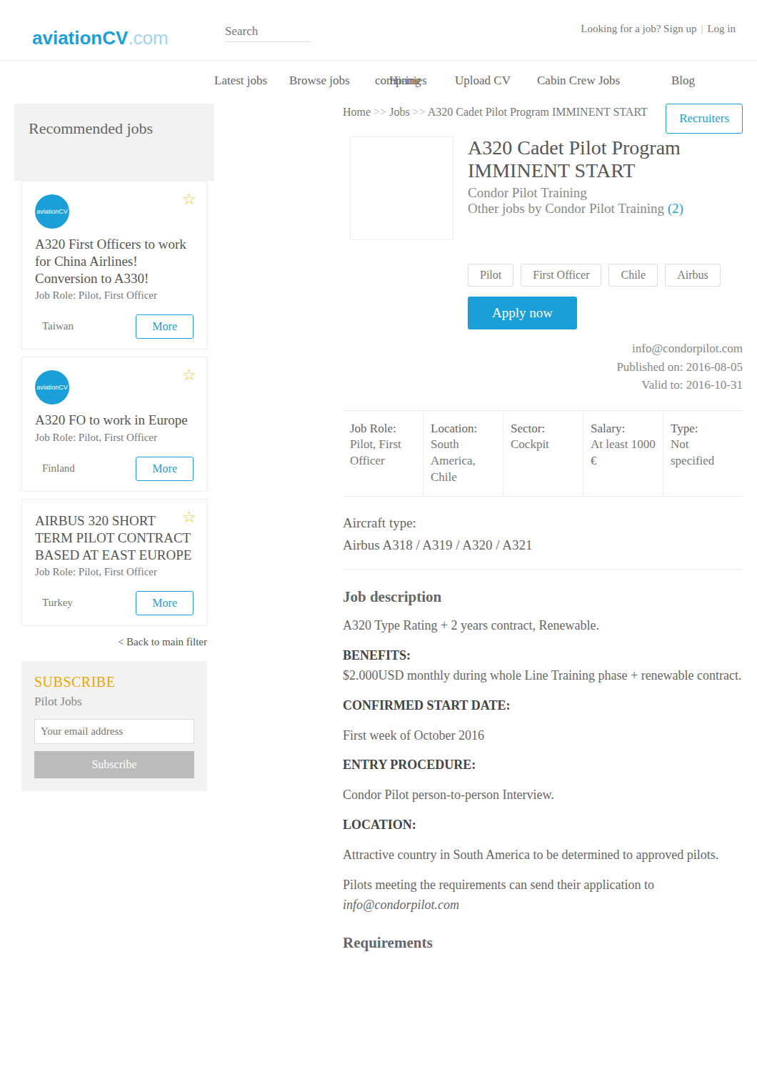aviationCV.com
Looking for a job? Sign up|Log in
Latest jobs Browse jobs Hiring Upload CV Cabin Crew Jobs Blog companies
Recommended jobs
☆
aviationCV
A320 First Officers to work for China Airlines! Conversion to A330!
Job Role: Pilot, First Officer
Taiwan More
☆
aviationCV
A320 FO to work in Europe
Job Role: Pilot, First Officer
Finland More
☆
AIRBUS 320 SHORT TERM PILOT CONTRACT BASED AT EAST EUROPE
Job Role: Pilot, First Officer
Turkey More
< Back to main filter
SUBSCRIBE
Pilot Jobs
Subscribe
Recruiters
Home >> Jobs >> A320 Cadet Pilot Program IMMINENT START
A320 Cadet Pilot Program IMMINENT START
Condor Pilot Training
Other jobs by Condor Pilot Training (2)
Pilot First Officer Chile Airbus
Apply now
info@condorpilot.com
Published on: 2016-08-05
Valid to: 2016-10-31
Job Role:
Pilot, First Officer
Location:
South America, Chile
Sector:
Cockpit
Salary:
At least 1000 €
Type:
Not specified
Aircraft type:
Airbus A318 / A319 / A320 / A321
Job description
A320 Type Rating + 2 years contract, Renewable.
BENEFITS:
$2.000USD monthly during whole Line Training phase + renewable contract.
CONFIRMED START DATE:
First week of October 2016
ENTRY PROCEDURE:
Condor Pilot person-to-person Interview.
LOCATION:
Attractive country in South America to be determined to approved pilots.
Pilots meeting the requirements can send their application to info@condorpilot.com
Requirements